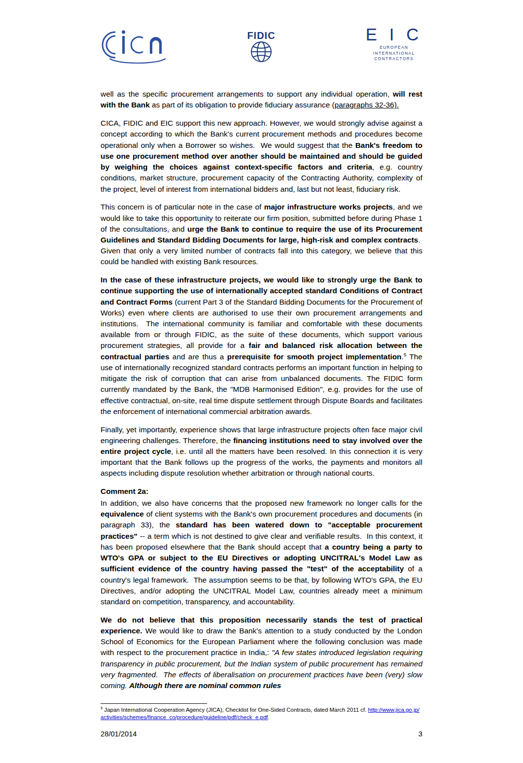FIDIC
E I C
European
International
Contractors
well as the specific procurement arrangements to support any individual operation, will rest with the Bank as part of its obligation to provide fiduciary assurance (paragraphs 32-36).
CICA, FIDIC and EIC support this new approach. However, we would strongly advise against a concept according to which the Bank's current procurement methods and procedures become operational only when a Borrower so wishes. We would suggest that the Bank's freedom to use one procurement method over another should be maintained and should be guided by weighing the choices against context-specific factors and criteria, e.g. country conditions, market structure, procurement capacity of the Contracting Authority, complexity of the project, level of interest from international bidders and, last but not least, fiduciary risk.
This concern is of particular note in the case of major infrastructure works projects, and we would like to take this opportunity to reiterate our firm position, submitted before during Phase 1 of the consultations, and urge the Bank to continue to require the use of its Procurement Guidelines and Standard Bidding Documents for large, high-risk and complex contracts. Given that only a very limited number of contracts fall into this category, we believe that this could be handled with existing Bank resources.
In the case of these infrastructure projects, we would like to strongly urge the Bank to continue supporting the use of internationally accepted standard Conditions of Contract and Contract Forms (current Part 3 of the Standard Bidding Documents for the Procurement of Works) even where clients are authorised to use their own procurement arrangements and institutions. The international community is familiar and comfortable with these documents available from or through FIDIC, as the suite of these documents, which support various procurement strategies, all provide for a fair and balanced risk allocation between the contractual parties and are thus a prerequisite for smooth project implementation.5 The use of internationally recognized standard contracts performs an important function in helping to mitigate the risk of corruption that can arise from unbalanced documents. The FIDIC form currently mandated by the Bank, the "MDB Harmonised Edition", e.g. provides for the use of effective contractual, on-site, real time dispute settlement through Dispute Boards and facilitates the enforcement of international commercial arbitration awards.
Finally, yet importantly, experience shows that large infrastructure projects often face major civil engineering challenges. Therefore, the financing institutions need to stay involved over the entire project cycle, i.e. until all the matters have been resolved. In this connection it is very important that the Bank follows up the progress of the works, the payments and monitors all aspects including dispute resolution whether arbitration or through national courts.
Comment 2a:
In addition, we also have concerns that the proposed new framework no longer calls for the equivalence of client systems with the Bank's own procurement procedures and documents (in paragraph 33), the standard has been watered down to "acceptable procurement practices" -- a term which is not destined to give clear and verifiable results. In this context, it has been proposed elsewhere that the Bank should accept that a country being a party to WTO's GPA or subject to the EU Directives or adopting UNCITRAL's Model Law as sufficient evidence of the country having passed the "test" of the acceptability of a country's legal framework. The assumption seems to be that, by following WTO's GPA, the EU Directives, and/or adopting the UNCITRAL Model Law, countries already meet a minimum standard on competition, transparency, and accountability.
We do not believe that this proposition necessarily stands the test of practical experience. We would like to draw the Bank's attention to a study conducted by the London School of Economics for the European Parliament where the following conclusion was made with respect to the procurement practice in India,: "A few states introduced legislation requiring transparency in public procurement, but the Indian system of public procurement has remained very fragmented. The effects of liberalisation on procurement practices have been (very) slow coming. Although there are nominal common rules
5 Japan International Cooperation Agency (JICA), Checklist for One-Sided Contracts, dated March 2011 cf. http://www.jica.go.jp/activities/schemes/finance_co/procedure/guideline/pdf/check_e.pdf.
28/01/2014
3